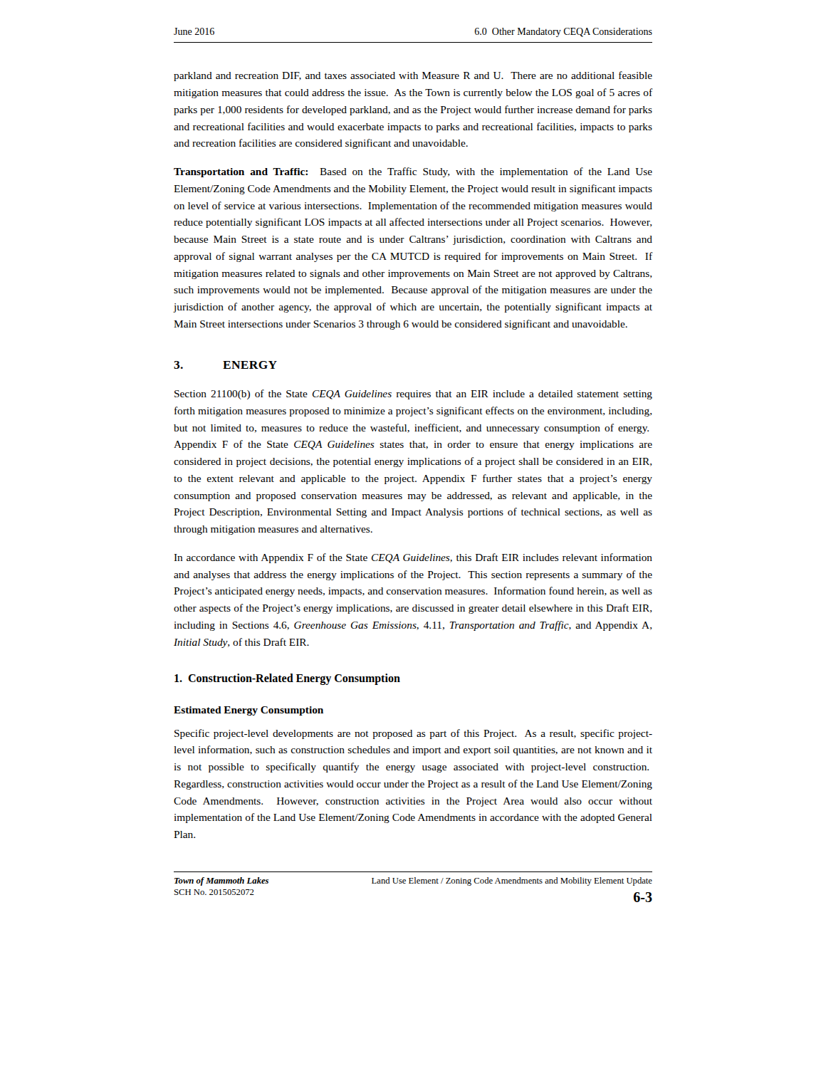June 2016
6.0 Other Mandatory CEQA Considerations
parkland and recreation DIF, and taxes associated with Measure R and U. There are no additional feasible mitigation measures that could address the issue. As the Town is currently below the LOS goal of 5 acres of parks per 1,000 residents for developed parkland, and as the Project would further increase demand for parks and recreational facilities and would exacerbate impacts to parks and recreational facilities, impacts to parks and recreation facilities are considered significant and unavoidable.
Transportation and Traffic: Based on the Traffic Study, with the implementation of the Land Use Element/Zoning Code Amendments and the Mobility Element, the Project would result in significant impacts on level of service at various intersections. Implementation of the recommended mitigation measures would reduce potentially significant LOS impacts at all affected intersections under all Project scenarios. However, because Main Street is a state route and is under Caltrans’ jurisdiction, coordination with Caltrans and approval of signal warrant analyses per the CA MUTCD is required for improvements on Main Street. If mitigation measures related to signals and other improvements on Main Street are not approved by Caltrans, such improvements would not be implemented. Because approval of the mitigation measures are under the jurisdiction of another agency, the approval of which are uncertain, the potentially significant impacts at Main Street intersections under Scenarios 3 through 6 would be considered significant and unavoidable.
3. ENERGY
Section 21100(b) of the State CEQA Guidelines requires that an EIR include a detailed statement setting forth mitigation measures proposed to minimize a project’s significant effects on the environment, including, but not limited to, measures to reduce the wasteful, inefficient, and unnecessary consumption of energy. Appendix F of the State CEQA Guidelines states that, in order to ensure that energy implications are considered in project decisions, the potential energy implications of a project shall be considered in an EIR, to the extent relevant and applicable to the project. Appendix F further states that a project’s energy consumption and proposed conservation measures may be addressed, as relevant and applicable, in the Project Description, Environmental Setting and Impact Analysis portions of technical sections, as well as through mitigation measures and alternatives.
In accordance with Appendix F of the State CEQA Guidelines, this Draft EIR includes relevant information and analyses that address the energy implications of the Project. This section represents a summary of the Project’s anticipated energy needs, impacts, and conservation measures. Information found herein, as well as other aspects of the Project’s energy implications, are discussed in greater detail elsewhere in this Draft EIR, including in Sections 4.6, Greenhouse Gas Emissions, 4.11, Transportation and Traffic, and Appendix A, Initial Study, of this Draft EIR.
1. Construction-Related Energy Consumption
Estimated Energy Consumption
Specific project-level developments are not proposed as part of this Project. As a result, specific project-level information, such as construction schedules and import and export soil quantities, are not known and it is not possible to specifically quantify the energy usage associated with project-level construction. Regardless, construction activities would occur under the Project as a result of the Land Use Element/Zoning Code Amendments. However, construction activities in the Project Area would also occur without implementation of the Land Use Element/Zoning Code Amendments in accordance with the adopted General Plan.
Town of Mammoth Lakes
SCH No. 2015052072
Land Use Element / Zoning Code Amendments and Mobility Element Update 6-3